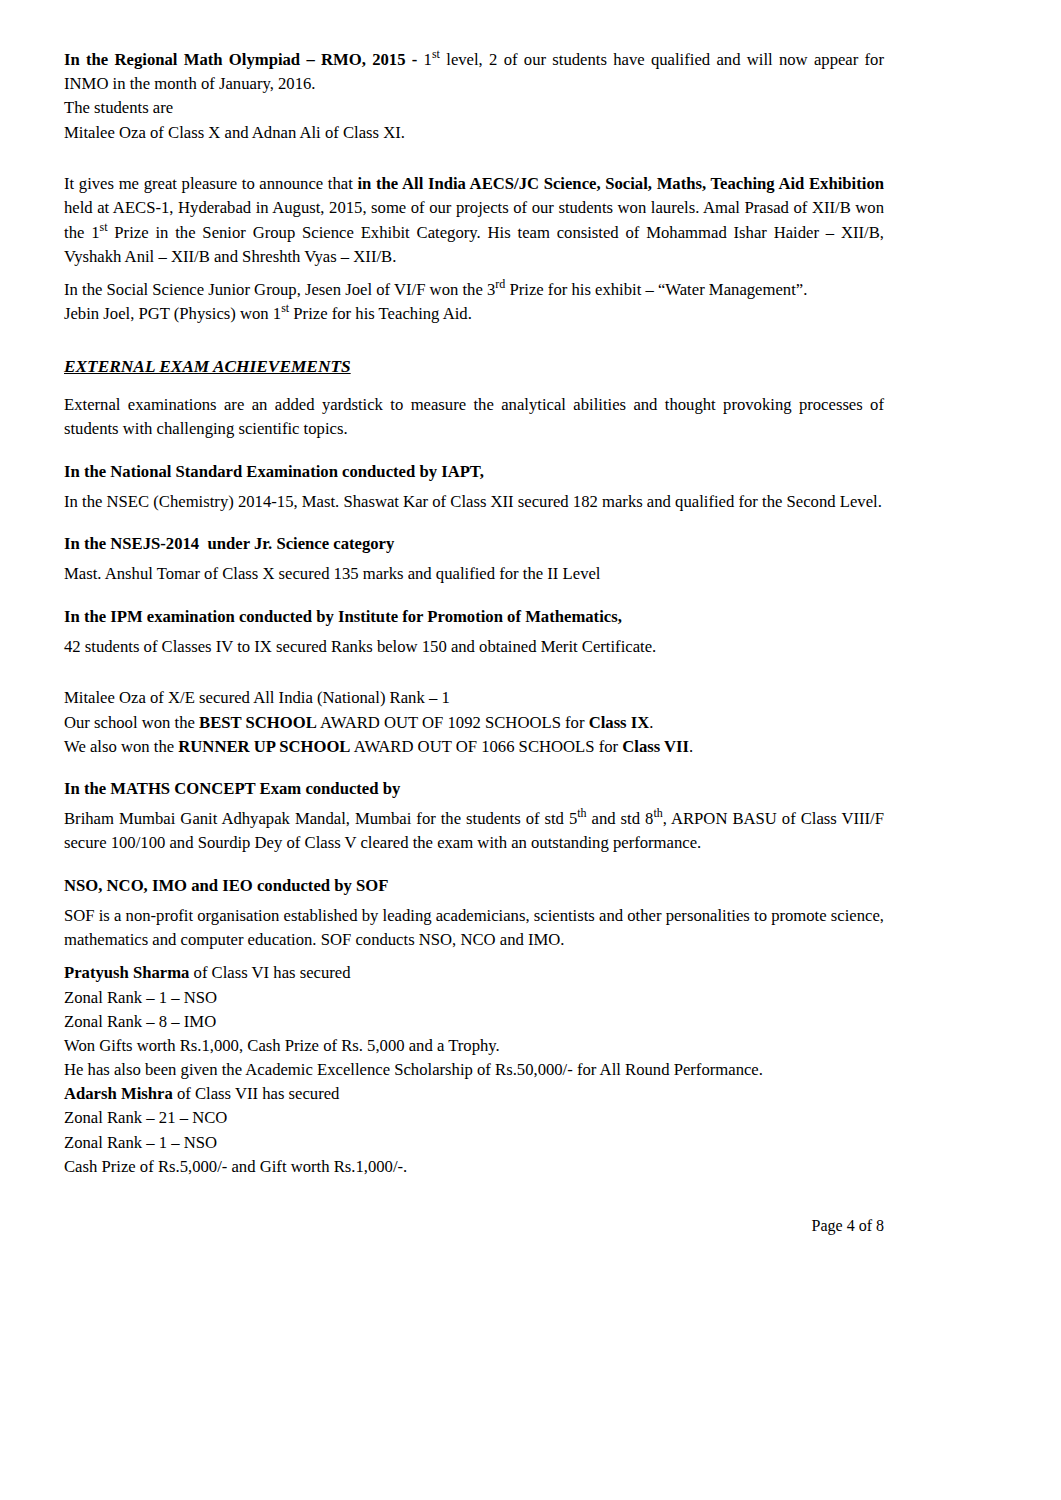In the Regional Math Olympiad – RMO, 2015 - 1st level, 2 of our students have qualified and will now appear for INMO in the month of January, 2016.
The students are
Mitalee Oza of Class X and Adnan Ali of Class XI.
It gives me great pleasure to announce that in the All India AECS/JC Science, Social, Maths, Teaching Aid Exhibition held at AECS-1, Hyderabad in August, 2015, some of our projects of our students won laurels. Amal Prasad of XII/B won the 1st Prize in the Senior Group Science Exhibit Category. His team consisted of Mohammad Ishar Haider – XII/B, Vyshakh Anil – XII/B and Shreshth Vyas – XII/B.
In the Social Science Junior Group, Jesen Joel of VI/F won the 3rd Prize for his exhibit – “Water Management”.
Jebin Joel, PGT (Physics) won 1st Prize for his Teaching Aid.
EXTERNAL EXAM ACHIEVEMENTS
External examinations are an added yardstick to measure the analytical abilities and thought provoking processes of students with challenging scientific topics.
In the National Standard Examination conducted by IAPT,
In the NSEC (Chemistry) 2014-15, Mast. Shaswat Kar of Class XII secured 182 marks and qualified for the Second Level.
In the NSEJS-2014 under Jr. Science category
Mast. Anshul Tomar of Class X secured 135 marks and qualified for the II Level
In the IPM examination conducted by Institute for Promotion of Mathematics,
42 students of Classes IV to IX secured Ranks below 150 and obtained Merit Certificate.
Mitalee Oza of X/E secured All India (National) Rank – 1
Our school won the BEST SCHOOL AWARD OUT OF 1092 SCHOOLS for Class IX.
We also won the RUNNER UP SCHOOL AWARD OUT OF 1066 SCHOOLS for Class VII.
In the MATHS CONCEPT Exam conducted by
Briham Mumbai Ganit Adhyapak Mandal, Mumbai for the students of std 5th and std 8th, ARPON BASU of Class VIII/F secure 100/100 and Sourdip Dey of Class V cleared the exam with an outstanding performance.
NSO, NCO, IMO and IEO conducted by SOF
SOF is a non-profit organisation established by leading academicians, scientists and other personalities to promote science, mathematics and computer education. SOF conducts NSO, NCO and IMO.
Pratyush Sharma of Class VI has secured
Zonal Rank – 1 – NSO
Zonal Rank – 8 – IMO
Won Gifts worth Rs.1,000, Cash Prize of Rs. 5,000 and a Trophy.
He has also been given the Academic Excellence Scholarship of Rs.50,000/- for All Round Performance.
Adarsh Mishra of Class VII has secured
Zonal Rank – 21 – NCO
Zonal Rank – 1 – NSO
Cash Prize of Rs.5,000/- and Gift worth Rs.1,000/-.
Page 4 of 8